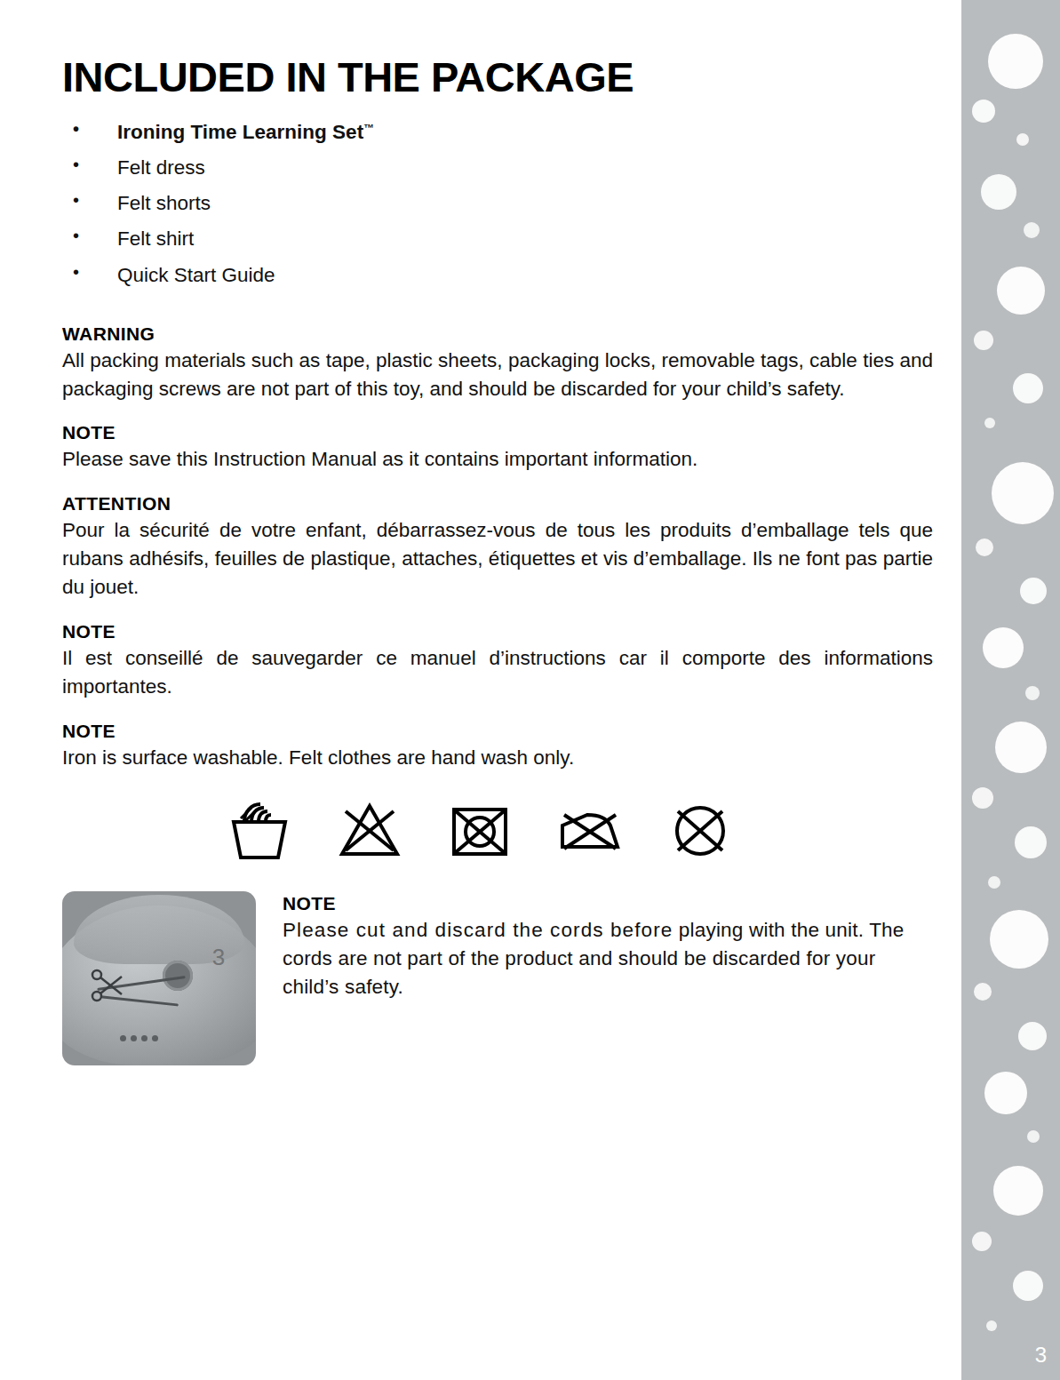INCLUDED IN THE PACKAGE
Ironing Time Learning Set™
Felt dress
Felt shorts
Felt shirt
Quick Start Guide
WARNING
All packing materials such as tape, plastic sheets, packaging locks, removable tags, cable ties and packaging screws are not part of this toy, and should be discarded for your child’s safety.
NOTE
Please save this Instruction Manual as it contains important information.
ATTENTION
Pour la sécurité de votre enfant, débarrassez-vous de tous les produits d’emballage tels que rubans adhésifs, feuilles de plastique, attaches, étiquettes et vis d’emballage. Ils ne font pas partie du jouet.
NOTE
Il est conseillé de sauvegarder ce manuel d’instructions car il comporte des informations importantes.
NOTE
Iron is surface washable. Felt clothes are hand wash only.
3
NOTE
Please cut and discard the cords before playing with the unit. The cords are not part of the product and should be discarded for your child’s safety.
3